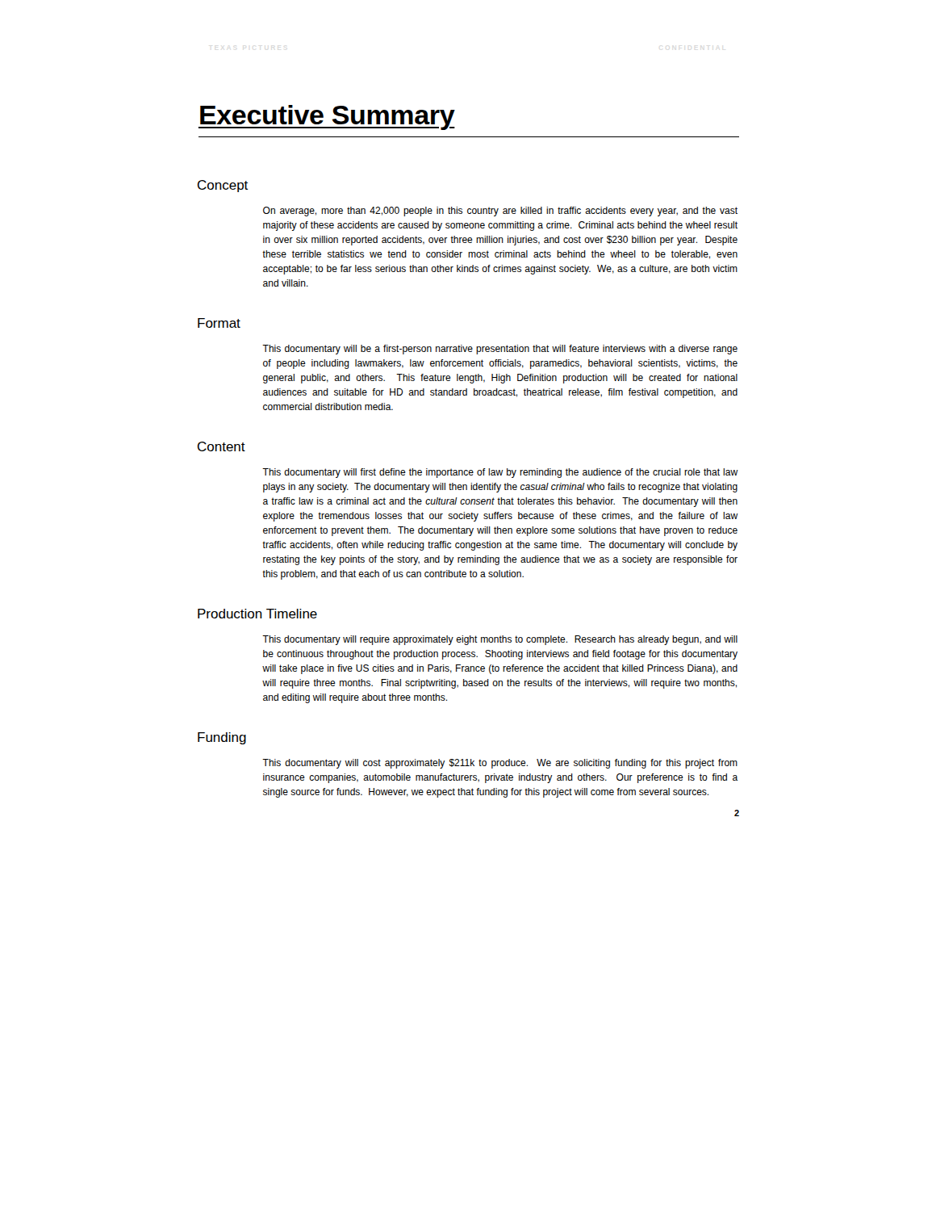TEXAS PICTURES CONFIDENTIAL
Executive Summary
Concept
On average, more than 42,000 people in this country are killed in traffic accidents every year, and the vast majority of these accidents are caused by someone committing a crime. Criminal acts behind the wheel result in over six million reported accidents, over three million injuries, and cost over $230 billion per year. Despite these terrible statistics we tend to consider most criminal acts behind the wheel to be tolerable, even acceptable; to be far less serious than other kinds of crimes against society. We, as a culture, are both victim and villain.
Format
This documentary will be a first-person narrative presentation that will feature interviews with a diverse range of people including lawmakers, law enforcement officials, paramedics, behavioral scientists, victims, the general public, and others. This feature length, High Definition production will be created for national audiences and suitable for HD and standard broadcast, theatrical release, film festival competition, and commercial distribution media.
Content
This documentary will first define the importance of law by reminding the audience of the crucial role that law plays in any society. The documentary will then identify the casual criminal who fails to recognize that violating a traffic law is a criminal act and the cultural consent that tolerates this behavior. The documentary will then explore the tremendous losses that our society suffers because of these crimes, and the failure of law enforcement to prevent them. The documentary will then explore some solutions that have proven to reduce traffic accidents, often while reducing traffic congestion at the same time. The documentary will conclude by restating the key points of the story, and by reminding the audience that we as a society are responsible for this problem, and that each of us can contribute to a solution.
Production Timeline
This documentary will require approximately eight months to complete. Research has already begun, and will be continuous throughout the production process. Shooting interviews and field footage for this documentary will take place in five US cities and in Paris, France (to reference the accident that killed Princess Diana), and will require three months. Final scriptwriting, based on the results of the interviews, will require two months, and editing will require about three months.
Funding
This documentary will cost approximately $211k to produce. We are soliciting funding for this project from insurance companies, automobile manufacturers, private industry and others. Our preference is to find a single source for funds. However, we expect that funding for this project will come from several sources.
2